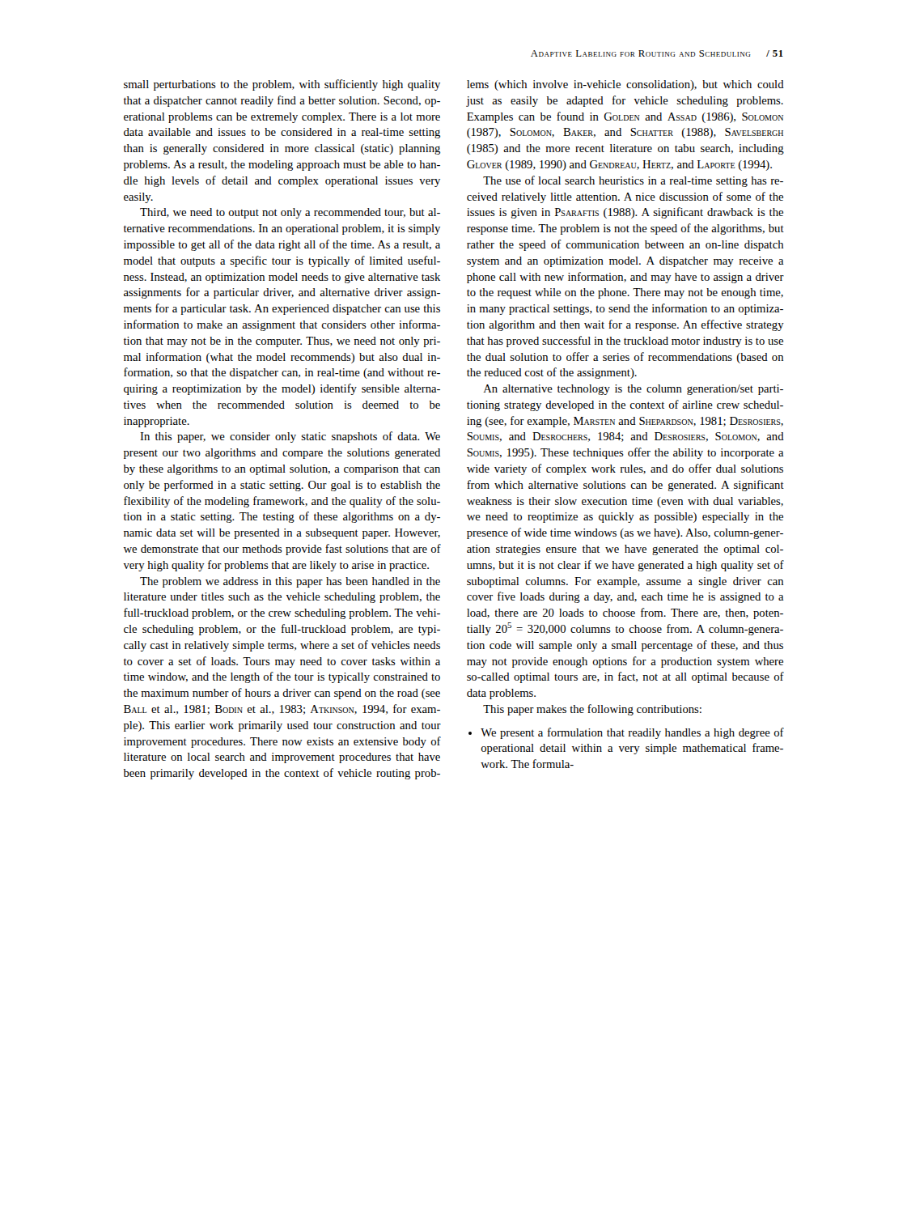Adaptive Labeling for Routing and Scheduling / 51
small perturbations to the problem, with sufficiently high quality that a dispatcher cannot readily find a better solution. Second, operational problems can be extremely complex. There is a lot more data available and issues to be considered in a real-time setting than is generally considered in more classical (static) planning problems. As a result, the modeling approach must be able to handle high levels of detail and complex operational issues very easily.
Third, we need to output not only a recommended tour, but alternative recommendations. In an operational problem, it is simply impossible to get all of the data right all of the time. As a result, a model that outputs a specific tour is typically of limited usefulness. Instead, an optimization model needs to give alternative task assignments for a particular driver, and alternative driver assignments for a particular task. An experienced dispatcher can use this information to make an assignment that considers other information that may not be in the computer. Thus, we need not only primal information (what the model recommends) but also dual information, so that the dispatcher can, in real-time (and without requiring a reoptimization by the model) identify sensible alternatives when the recommended solution is deemed to be inappropriate.
In this paper, we consider only static snapshots of data. We present our two algorithms and compare the solutions generated by these algorithms to an optimal solution, a comparison that can only be performed in a static setting. Our goal is to establish the flexibility of the modeling framework, and the quality of the solution in a static setting. The testing of these algorithms on a dynamic data set will be presented in a subsequent paper. However, we demonstrate that our methods provide fast solutions that are of very high quality for problems that are likely to arise in practice.
The problem we address in this paper has been handled in the literature under titles such as the vehicle scheduling problem, the full-truckload problem, or the crew scheduling problem. The vehicle scheduling problem, or the full-truckload problem, are typically cast in relatively simple terms, where a set of vehicles needs to cover a set of loads. Tours may need to cover tasks within a time window, and the length of the tour is typically constrained to the maximum number of hours a driver can spend on the road (see Ball et al., 1981; Bodin et al., 1983; Atkinson, 1994, for example). This earlier work primarily used tour construction and tour improvement procedures. There now exists an extensive body of literature on local search and improvement procedures that have been primarily developed in the context of vehicle routing problems (which involve in-vehicle consolidation), but which could just as easily be adapted for vehicle scheduling problems. Examples can be found in Golden and Assad (1986), Solomon (1987), Solomon, Baker, and Schatter (1988), Savelsbergh (1985) and the more recent literature on tabu search, including Glover (1989, 1990) and Gendreau, Hertz, and Laporte (1994).
The use of local search heuristics in a real-time setting has received relatively little attention. A nice discussion of some of the issues is given in Psaraftis (1988). A significant drawback is the response time. The problem is not the speed of the algorithms, but rather the speed of communication between an on-line dispatch system and an optimization model. A dispatcher may receive a phone call with new information, and may have to assign a driver to the request while on the phone. There may not be enough time, in many practical settings, to send the information to an optimization algorithm and then wait for a response. An effective strategy that has proved successful in the truckload motor industry is to use the dual solution to offer a series of recommendations (based on the reduced cost of the assignment).
An alternative technology is the column generation/set partitioning strategy developed in the context of airline crew scheduling (see, for example, Marsten and Shepardson, 1981; Desrosiers, Soumis, and Desrochers, 1984; and Desrosiers, Solomon, and Soumis, 1995). These techniques offer the ability to incorporate a wide variety of complex work rules, and do offer dual solutions from which alternative solutions can be generated. A significant weakness is their slow execution time (even with dual variables, we need to reoptimize as quickly as possible) especially in the presence of wide time windows (as we have). Also, column-generation strategies ensure that we have generated the optimal columns, but it is not clear if we have generated a high quality set of suboptimal columns. For example, assume a single driver can cover five loads during a day, and, each time he is assigned to a load, there are 20 loads to choose from. There are, then, potentially 205 = 320,000 columns to choose from. A column-generation code will sample only a small percentage of these, and thus may not provide enough options for a production system where so-called optimal tours are, in fact, not at all optimal because of data problems.
This paper makes the following contributions:
We present a formulation that readily handles a high degree of operational detail within a very simple mathematical framework. The formula-